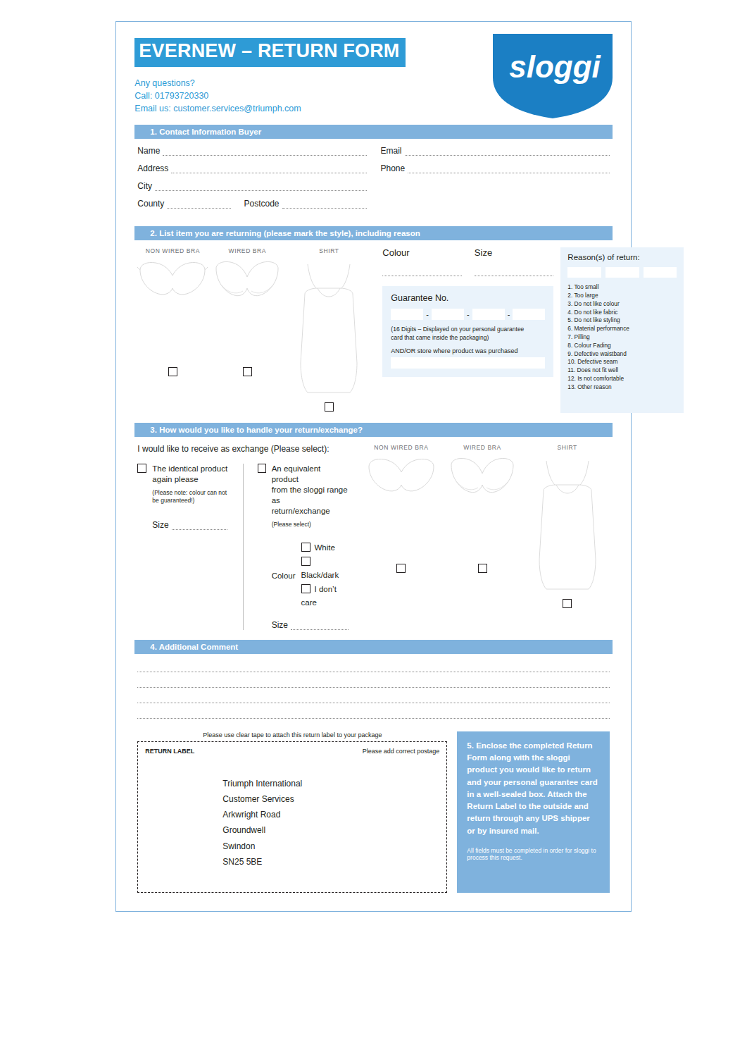EVERNEW – RETURN FORM
Any questions?
Call: 01793720330
Email us: customer.services@triumph.com
sloggi
1. Contact Information Buyer
Name
Address
City
County Postcode
Email
Phone
2. List item you are returning (please mark the style), including reason
Non wired bra
Wired bra
Shirt
Colour
Size
Guarantee No.
- - -
(16 Digits – Displayed on your personal guarantee
card that came inside the packaging)
AND/OR store where product was purchased
Reason(s) of return:
1. Too small
2. Too large
3. Do not like colour
4. Do not like fabric
5. Do not like styling
6. Material performance
7. Pilling
8. Colour Fading
9. Defective waistband
10. Defective seam
11. Does not fit well
12. Is not comfortable
13. Other reason
3. How would you like to handle your return/exchange?
I would like to receive as exchange (Please select):
The identical product
again please
(Please note: colour can not
be guaranteed!)
Size
An equivalent product
from the sloggi range as
return/exchange
(Please select)
Colour
White
Black/dark
I don’t care
Size
Non wired bra
Wired bra
Shirt
4. Additional Comment
Please use clear tape to attach this return label to your package
RETURN LABEL Please add correct postage
Triumph International
Customer Services
Arkwright Road
Groundwell
Swindon
SN25 5BE
5. Enclose the completed Return Form along with the sloggi product you would like to return and your personal guarantee card in a well-sealed box. Attach the Return Label to the outside and return through any UPS shipper or by insured mail.
All fields must be completed in order for sloggi to process this request.